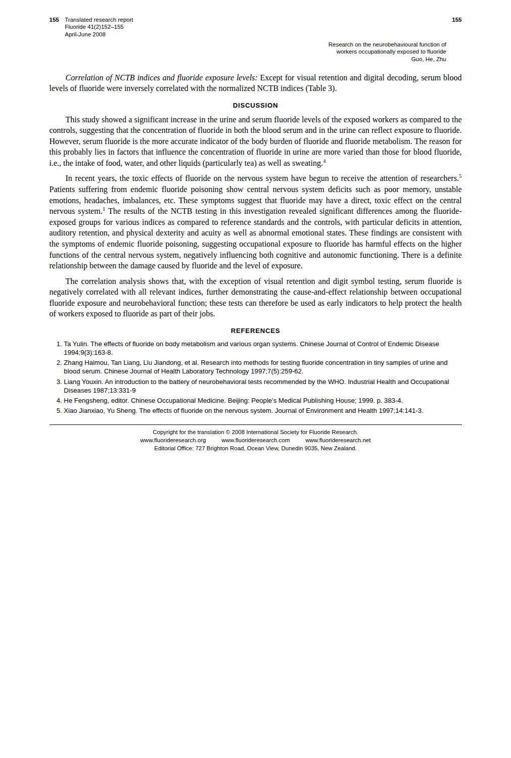155
Translated research report
Fluoride 41(2)152–155
April-June 2008
155
Research on the neurobehavioural function of
workers occupationally exposed to fluoride
Guo, He, Zhu
Correlation of NCTB indices and fluoride exposure levels: Except for visual retention and digital decoding, serum blood levels of fluoride were inversely correlated with the normalized NCTB indices (Table 3).
DISCUSSION
This study showed a significant increase in the urine and serum fluoride levels of the exposed workers as compared to the controls, suggesting that the concentration of fluoride in both the blood serum and in the urine can reflect exposure to fluoride. However, serum fluoride is the more accurate indicator of the body burden of fluoride and fluoride metabolism. The reason for this probably lies in factors that influence the concentration of fluoride in urine are more varied than those for blood fluoride, i.e., the intake of food, water, and other liquids (particularly tea) as well as sweating.4
In recent years, the toxic effects of fluoride on the nervous system have begun to receive the attention of researchers.5 Patients suffering from endemic fluoride poisoning show central nervous system deficits such as poor memory, unstable emotions, headaches, imbalances, etc. These symptoms suggest that fluoride may have a direct, toxic effect on the central nervous system.1 The results of the NCTB testing in this investigation revealed significant differences among the fluoride-exposed groups for various indices as compared to reference standards and the controls, with particular deficits in attention, auditory retention, and physical dexterity and acuity as well as abnormal emotional states. These findings are consistent with the symptoms of endemic fluoride poisoning, suggesting occupational exposure to fluoride has harmful effects on the higher functions of the central nervous system, negatively influencing both cognitive and autonomic functioning. There is a definite relationship between the damage caused by fluoride and the level of exposure.
The correlation analysis shows that, with the exception of visual retention and digit symbol testing, serum fluoride is negatively correlated with all relevant indices, further demonstrating the cause-and-effect relationship between occupational fluoride exposure and neurobehavioral function; these tests can therefore be used as early indicators to help protect the health of workers exposed to fluoride as part of their jobs.
REFERENCES
Ta Yulin. The effects of fluoride on body metabolism and various organ systems. Chinese Journal of Control of Endemic Disease 1994;9(3):163-8.
Zhang Haimou, Tan Liang, Liu Jiandong, et al. Research into methods for testing fluoride concentration in tiny samples of urine and blood serum. Chinese Journal of Health Laboratory Technology 1997;7(5):259-62.
Liang Youxin. An introduction to the battery of neurobehavioral tests recommended by the WHO. Industrial Health and Occupational Diseases 1987;13:331-9
He Fengsheng, editor. Chinese Occupational Medicine. Beijing: People’s Medical Publishing House; 1999. p. 383-4.
Xiao Jianxiao, Yu Sheng. The effects of fluoride on the nervous system. Journal of Environment and Health 1997;14:141-3.
Copyright for the translation © 2008 International Society for Fluoride Research.
www.fluorideresearch.org www.fluorideresearch.com www.fluorideresearch.net
Editorial Office: 727 Brighton Road, Ocean View, Dunedin 9035, New Zealand.